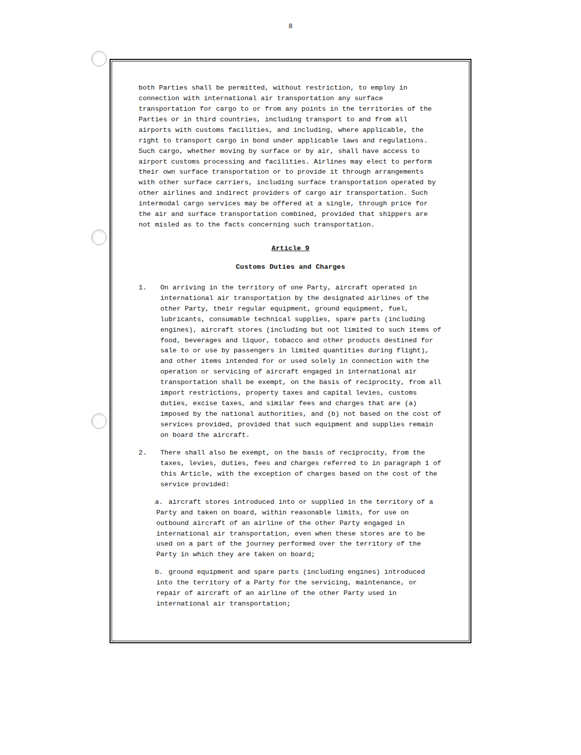8
both Parties shall be permitted, without restriction, to employ in connection with international air transportation any surface transportation for cargo to or from any points in the territories of the Parties or in third countries, including transport to and from all airports with customs facilities, and including, where applicable, the right to transport cargo in bond under applicable laws and regulations. Such cargo, whether moving by surface or by air, shall have access to airport customs processing and facilities. Airlines may elect to perform their own surface transportation or to provide it through arrangements with other surface carriers, including surface transportation operated by other airlines and indirect providers of cargo air transportation. Such intermodal cargo services may be offered at a single, through price for the air and surface transportation combined, provided that shippers are not misled as to the facts concerning such transportation.
Article 9
Customs Duties and Charges
1.
On arriving in the territory of one Party, aircraft operated in international air transportation by the designated airlines of the other Party, their regular equipment, ground equipment, fuel, lubricants, consumable technical supplies, spare parts (including engines), aircraft stores (including but not limited to such items of food, beverages and liquor, tobacco and other products destined for sale to or use by passengers in limited quantities during flight), and other items intended for or used solely in connection with the operation or servicing of aircraft engaged in international air transportation shall be exempt, on the basis of reciprocity, from all import restrictions, property taxes and capital levies, customs duties, excise taxes, and similar fees and charges that are (a) imposed by the national authorities, and (b) not based on the cost of services provided, provided that such equipment and supplies remain on board the aircraft.
2.
There shall also be exempt, on the basis of reciprocity, from the taxes, levies, duties, fees and charges referred to in paragraph 1 of this Article, with the exception of charges based on the cost of the service provided:
a. aircraft stores introduced into or supplied in the territory of a Party and taken on board, within reasonable limits, for use on outbound aircraft of an airline of the other Party engaged in international air transportation, even when these stores are to be used on a part of the journey performed over the territory of the Party in which they are taken on board;
b. ground equipment and spare parts (including engines) introduced into the territory of a Party for the servicing, maintenance, or repair of aircraft of an airline of the other Party used in international air transportation;